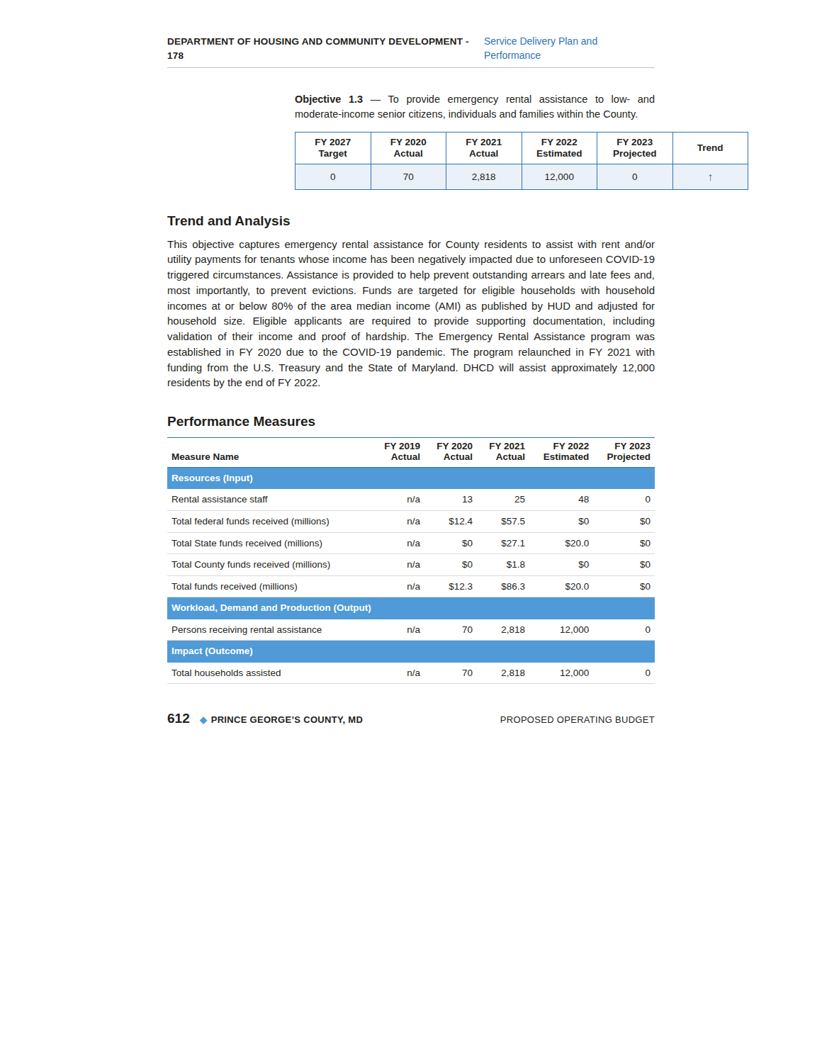Department of Housing and Community Development - 178
Service Delivery Plan and Performance
Objective 1.3 — To provide emergency rental assistance to low- and moderate-income senior citizens, individuals and families within the County.
| FY 2027 Target | FY 2020 Actual | FY 2021 Actual | FY 2022 Estimated | FY 2023 Projected | Trend |
| --- | --- | --- | --- | --- | --- |
| 0 | 70 | 2,818 | 12,000 | 0 | ↑ |
Trend and Analysis
This objective captures emergency rental assistance for County residents to assist with rent and/or utility payments for tenants whose income has been negatively impacted due to unforeseen COVID-19 triggered circumstances. Assistance is provided to help prevent outstanding arrears and late fees and, most importantly, to prevent evictions. Funds are targeted for eligible households with household incomes at or below 80% of the area median income (AMI) as published by HUD and adjusted for household size. Eligible applicants are required to provide supporting documentation, including validation of their income and proof of hardship. The Emergency Rental Assistance program was established in FY 2020 due to the COVID-19 pandemic. The program relaunched in FY 2021 with funding from the U.S. Treasury and the State of Maryland. DHCD will assist approximately 12,000 residents by the end of FY 2022.
Performance Measures
| Measure Name | FY 2019 Actual | FY 2020 Actual | FY 2021 Actual | FY 2022 Estimated | FY 2023 Projected |
| --- | --- | --- | --- | --- | --- |
| Resources (Input) |
| Rental assistance staff | n/a | 13 | 25 | 48 | 0 |
| Total federal funds received (millions) | n/a | $12.4 | $57.5 | $0 | $0 |
| Total State funds received (millions) | n/a | $0 | $27.1 | $20.0 | $0 |
| Total County funds received (millions) | n/a | $0 | $1.8 | $0 | $0 |
| Total funds received (millions) | n/a | $12.3 | $86.3 | $20.0 | $0 |
| Workload, Demand and Production (Output) |
| Persons receiving rental assistance | n/a | 70 | 2,818 | 12,000 | 0 |
| Impact (Outcome) |
| Total households assisted | n/a | 70 | 2,818 | 12,000 | 0 |
612◆PRINCE GEORGE’S COUNTY, MD
PROPOSED OPERATING BUDGET